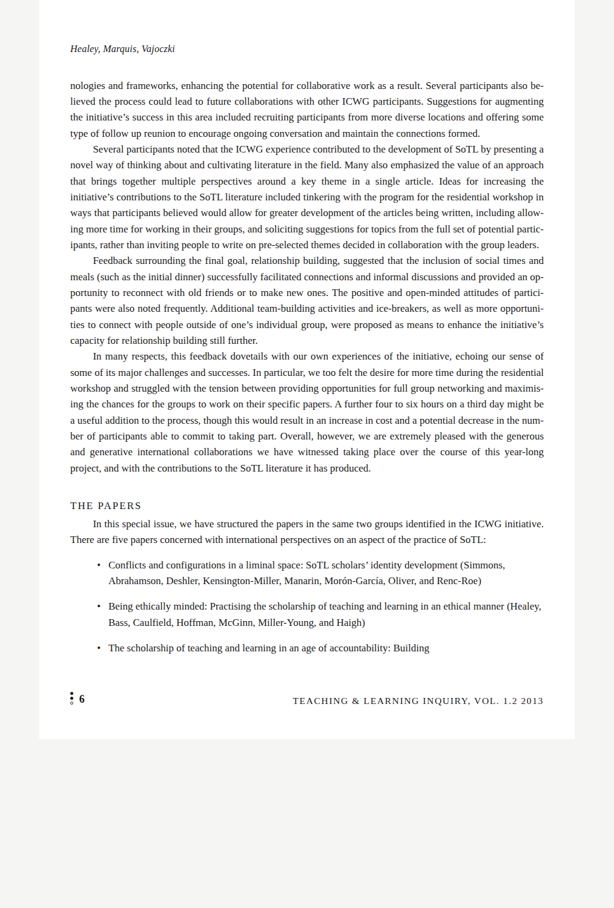Healey, Marquis, Vajoczki
nologies and frameworks, enhancing the potential for collaborative work as a result. Several participants also believed the process could lead to future collaborations with other ICWG participants. Suggestions for augmenting the initiative’s success in this area included recruiting participants from more diverse locations and offering some type of follow up reunion to encourage ongoing conversation and maintain the connections formed.
Several participants noted that the ICWG experience contributed to the development of SoTL by presenting a novel way of thinking about and cultivating literature in the field. Many also emphasized the value of an approach that brings together multiple perspectives around a key theme in a single article. Ideas for increasing the initiative’s contributions to the SoTL literature included tinkering with the program for the residential workshop in ways that participants believed would allow for greater development of the articles being written, including allowing more time for working in their groups, and soliciting suggestions for topics from the full set of potential participants, rather than inviting people to write on pre-selected themes decided in collaboration with the group leaders.
Feedback surrounding the final goal, relationship building, suggested that the inclusion of social times and meals (such as the initial dinner) successfully facilitated connections and informal discussions and provided an opportunity to reconnect with old friends or to make new ones. The positive and open-minded attitudes of participants were also noted frequently. Additional team-building activities and ice-breakers, as well as more opportunities to connect with people outside of one’s individual group, were proposed as means to enhance the initiative’s capacity for relationship building still further.
In many respects, this feedback dovetails with our own experiences of the initiative, echoing our sense of some of its major challenges and successes. In particular, we too felt the desire for more time during the residential workshop and struggled with the tension between providing opportunities for full group networking and maximising the chances for the groups to work on their specific papers. A further four to six hours on a third day might be a useful addition to the process, though this would result in an increase in cost and a potential decrease in the number of participants able to commit to taking part. Overall, however, we are extremely pleased with the generous and generative international collaborations we have witnessed taking place over the course of this year-long project, and with the contributions to the SoTL literature it has produced.
The Papers
In this special issue, we have structured the papers in the same two groups identified in the ICWG initiative. There are five papers concerned with international perspectives on an aspect of the practice of SoTL:
Conflicts and configurations in a liminal space: SoTL scholars’ identity development (Simmons, Abrahamson, Deshler, Kensington-Miller, Manarin, Morón-García, Oliver, and Renc-Roe)
Being ethically minded: Practising the scholarship of teaching and learning in an ethical manner (Healey, Bass, Caulfield, Hoffman, McGinn, Miller-Young, and Haigh)
The scholarship of teaching and learning in an age of accountability: Building
6
Teaching & Learning Inquiry, Vol. 1.2 2013